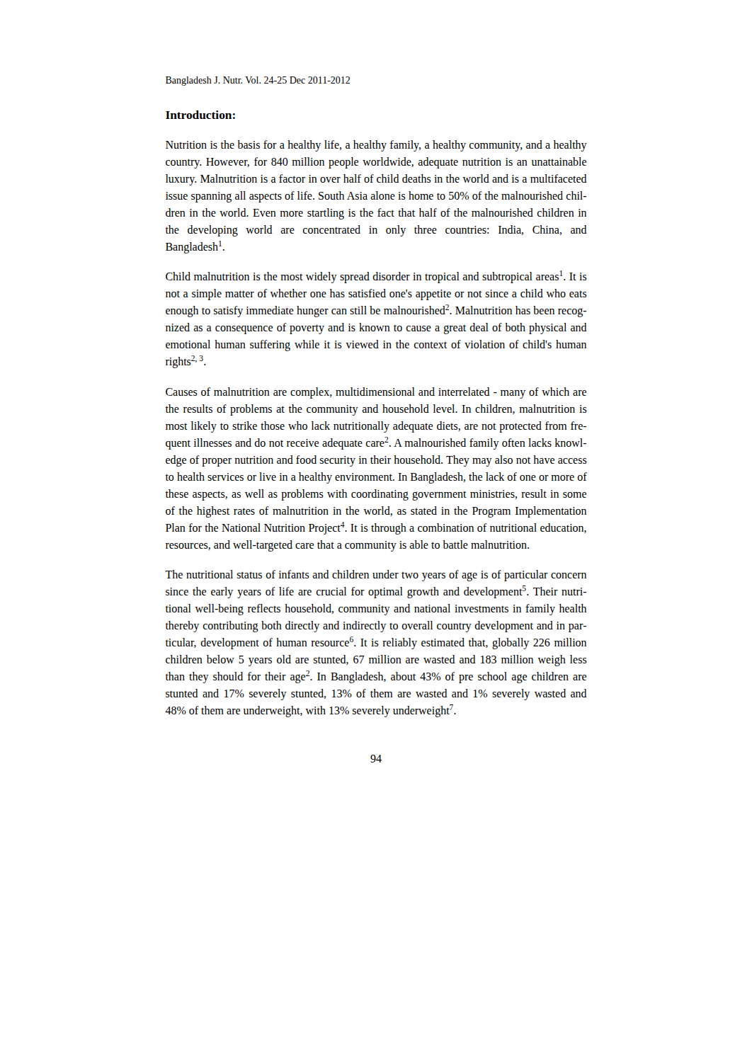Bangladesh J. Nutr. Vol. 24-25 Dec 2011-2012
Introduction:
Nutrition is the basis for a healthy life, a healthy family, a healthy community, and a healthy country. However, for 840 million people worldwide, adequate nutrition is an unattainable luxury. Malnutrition is a factor in over half of child deaths in the world and is a multifaceted issue spanning all aspects of life. South Asia alone is home to 50% of the malnourished children in the world. Even more startling is the fact that half of the malnourished children in the developing world are concentrated in only three countries: India, China, and Bangladesh1.
Child malnutrition is the most widely spread disorder in tropical and subtropical areas1. It is not a simple matter of whether one has satisfied one's appetite or not since a child who eats enough to satisfy immediate hunger can still be malnourished2. Malnutrition has been recognized as a consequence of poverty and is known to cause a great deal of both physical and emotional human suffering while it is viewed in the context of violation of child's human rights2, 3.
Causes of malnutrition are complex, multidimensional and interrelated - many of which are the results of problems at the community and household level. In children, malnutrition is most likely to strike those who lack nutritionally adequate diets, are not protected from frequent illnesses and do not receive adequate care2. A malnourished family often lacks knowledge of proper nutrition and food security in their household. They may also not have access to health services or live in a healthy environment. In Bangladesh, the lack of one or more of these aspects, as well as problems with coordinating government ministries, result in some of the highest rates of malnutrition in the world, as stated in the Program Implementation Plan for the National Nutrition Project4. It is through a combination of nutritional education, resources, and well-targeted care that a community is able to battle malnutrition.
The nutritional status of infants and children under two years of age is of particular concern since the early years of life are crucial for optimal growth and development5. Their nutritional well-being reflects household, community and national investments in family health thereby contributing both directly and indirectly to overall country development and in particular, development of human resource6. It is reliably estimated that, globally 226 million children below 5 years old are stunted, 67 million are wasted and 183 million weigh less than they should for their age2. In Bangladesh, about 43% of pre school age children are stunted and 17% severely stunted, 13% of them are wasted and 1% severely wasted and 48% of them are underweight, with 13% severely underweight7.
94